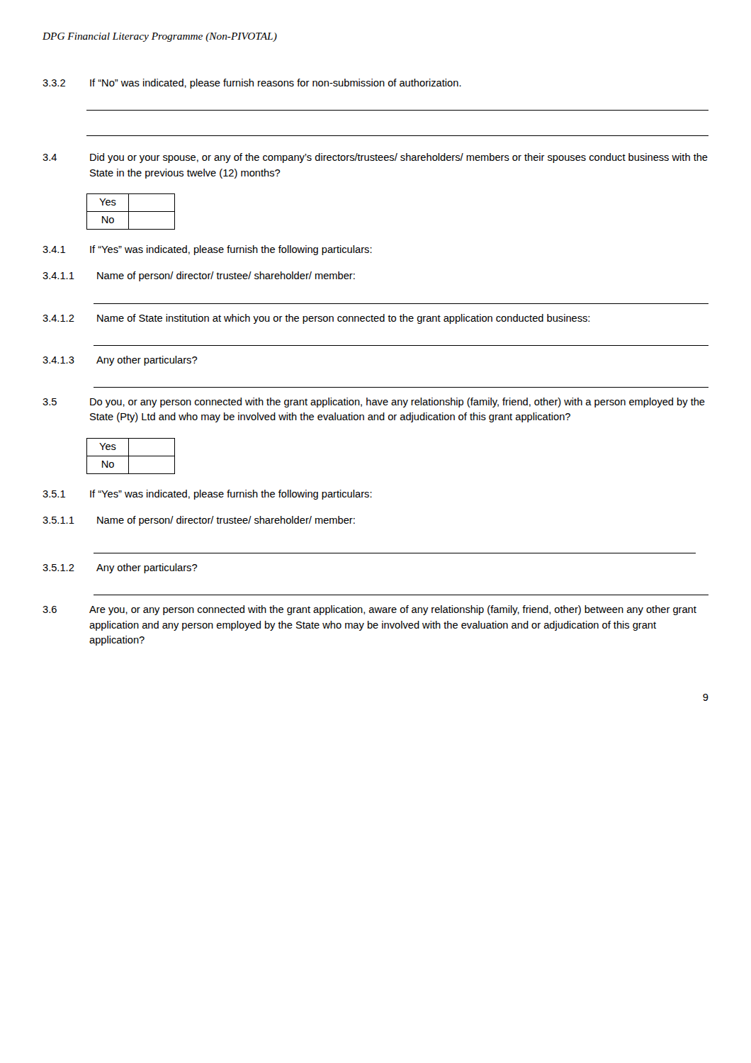DPG Financial Literacy Programme (Non-PIVOTAL)
3.3.2
If “No” was indicated, please furnish reasons for non-submission of authorization.
3.4
Did you or your spouse, or any of the company’s directors/trustees/ shareholders/ members or their spouses conduct business with the State in the previous twelve (12) months?
| Yes | |
| No | |
3.4.1
If “Yes” was indicated, please furnish the following particulars:
3.4.1.1
Name of person/ director/ trustee/ shareholder/ member:
3.4.1.2
Name of State institution at which you or the person connected to the grant application conducted business:
3.4.1.3
Any other particulars?
3.5
Do you, or any person connected with the grant application, have any relationship (family, friend, other) with a person employed by the State (Pty) Ltd and who may be involved with the evaluation and or adjudication of this grant application?
| Yes | |
| No | |
3.5.1
If “Yes” was indicated, please furnish the following particulars:
3.5.1.1
Name of person/ director/ trustee/ shareholder/ member:
3.5.1.2
Any other particulars?
3.6
Are you, or any person connected with the grant application, aware of any relationship (family, friend, other) between any other grant application and any person employed by the State who may be involved with the evaluation and or adjudication of this grant application?
9